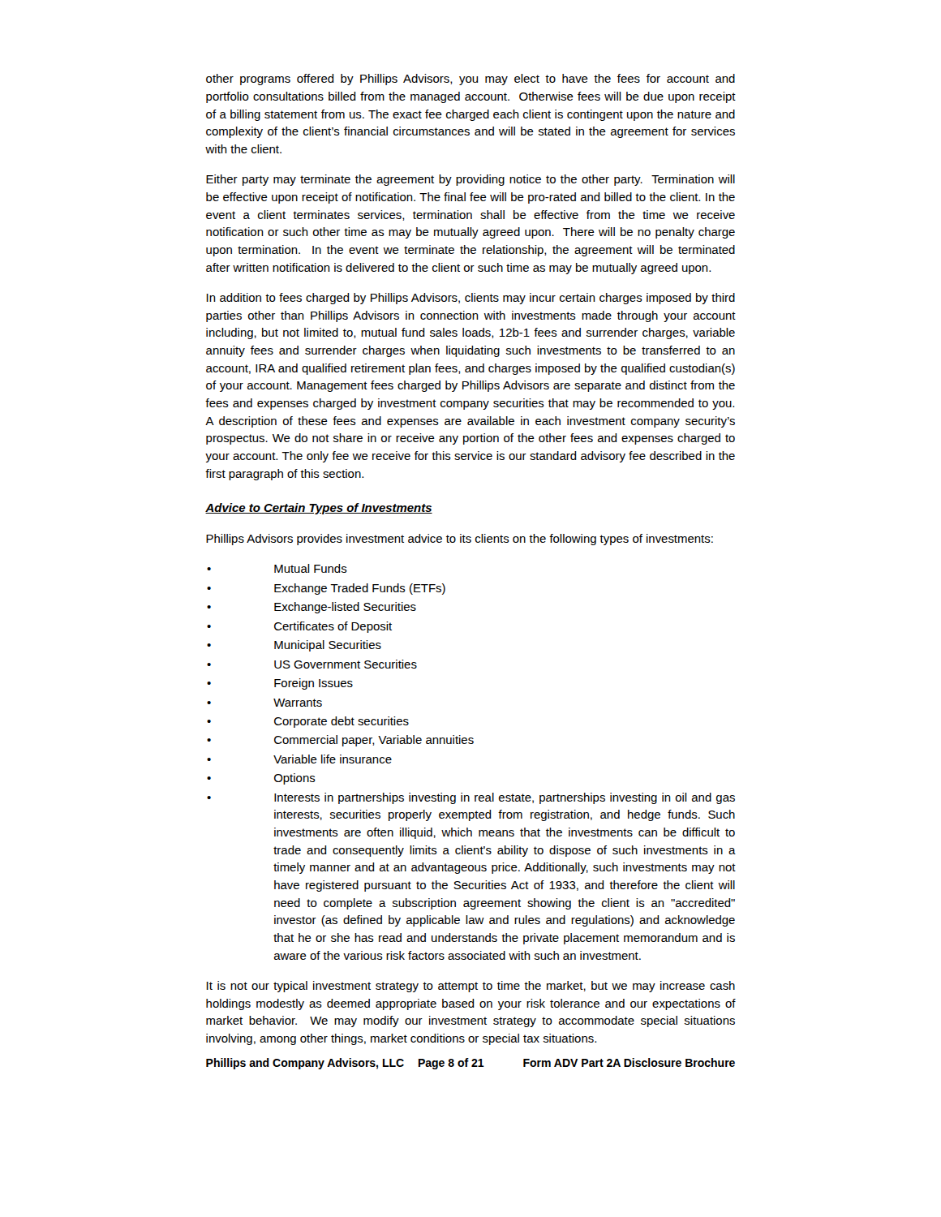other programs offered by Phillips Advisors, you may elect to have the fees for account and portfolio consultations billed from the managed account. Otherwise fees will be due upon receipt of a billing statement from us. The exact fee charged each client is contingent upon the nature and complexity of the client’s financial circumstances and will be stated in the agreement for services with the client.
Either party may terminate the agreement by providing notice to the other party. Termination will be effective upon receipt of notification. The final fee will be pro-rated and billed to the client. In the event a client terminates services, termination shall be effective from the time we receive notification or such other time as may be mutually agreed upon. There will be no penalty charge upon termination. In the event we terminate the relationship, the agreement will be terminated after written notification is delivered to the client or such time as may be mutually agreed upon.
In addition to fees charged by Phillips Advisors, clients may incur certain charges imposed by third parties other than Phillips Advisors in connection with investments made through your account including, but not limited to, mutual fund sales loads, 12b-1 fees and surrender charges, variable annuity fees and surrender charges when liquidating such investments to be transferred to an account, IRA and qualified retirement plan fees, and charges imposed by the qualified custodian(s) of your account. Management fees charged by Phillips Advisors are separate and distinct from the fees and expenses charged by investment company securities that may be recommended to you. A description of these fees and expenses are available in each investment company security’s prospectus. We do not share in or receive any portion of the other fees and expenses charged to your account. The only fee we receive for this service is our standard advisory fee described in the first paragraph of this section.
Advice to Certain Types of Investments
Phillips Advisors provides investment advice to its clients on the following types of investments:
•Mutual Funds
•Exchange Traded Funds (ETFs)
•Exchange-listed Securities
•Certificates of Deposit
•Municipal Securities
•US Government Securities
•Foreign Issues
•Warrants
•Corporate debt securities
•Commercial paper, Variable annuities
•Variable life insurance
•Options
•Interests in partnerships investing in real estate, partnerships investing in oil and gas interests, securities properly exempted from registration, and hedge funds. Such investments are often illiquid, which means that the investments can be difficult to trade and consequently limits a client's ability to dispose of such investments in a timely manner and at an advantageous price. Additionally, such investments may not have registered pursuant to the Securities Act of 1933, and therefore the client will need to complete a subscription agreement showing the client is an "accredited" investor (as defined by applicable law and rules and regulations) and acknowledge that he or she has read and understands the private placement memorandum and is aware of the various risk factors associated with such an investment.
It is not our typical investment strategy to attempt to time the market, but we may increase cash holdings modestly as deemed appropriate based on your risk tolerance and our expectations of market behavior. We may modify our investment strategy to accommodate special situations involving, among other things, market conditions or special tax situations.
Phillips and Company Advisors, LLC Page 8 of 21 Form ADV Part 2A Disclosure Brochure